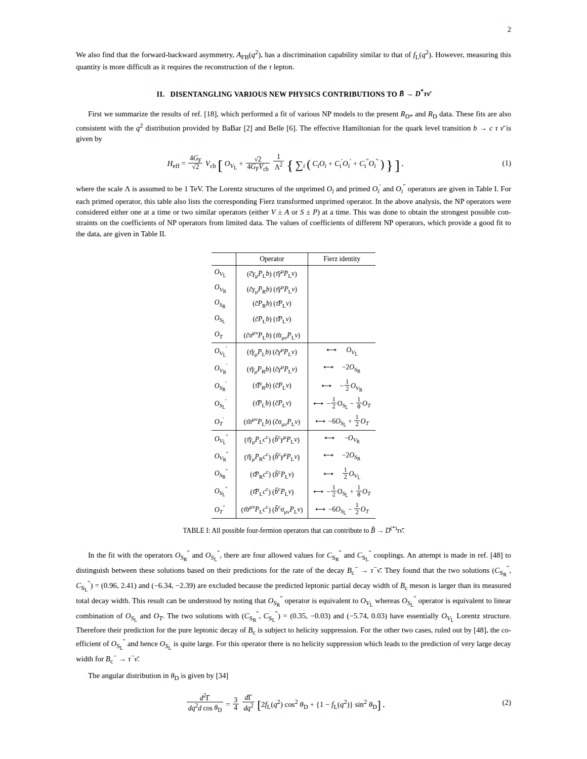2
We also find that the forward-backward asymmetry, AFB(q2), has a discrimination capability similar to that of fL(q2). However, measuring this quantity is more difficult as it requires the reconstruction of the τ lepton.
II. Disentangling various new physics contributions to B̄ → D*τν̄
First we summarize the results of ref. [18], which performed a fit of various NP models to the present RD* and RD data. These fits are also consistent with the q2 distribution provided by BaBar [2] and Belle [6]. The effective Hamiltonian for the quark level transition b → c τ ν̄ is given by
Heff = 4GF√2 Vcb [ OVL + √24GFVcb 1 Λ2 { ∑i ( Ci Oi + Ci′Oi′ + Ci″Oi″ ) } ] ,
(1)
where the scale Λ is assumed to be 1 TeV. The Lorentz structures of the unprimed Oi and primed Oi′ and Oi″ operators are given in Table I. For each primed operator, this table also lists the corresponding Fierz transformed unprimed operator. In the above analysis, the NP operators were considered either one at a time or two similar operators (either V ± A or S ± P) at a time. This was done to obtain the strongest possible constraints on the coefficients of NP operators from limited data. The values of coefficients of different NP operators, which provide a good fit to the data, are given in Table II.
| | Operator | Fierz identity |
| --- | --- | --- |
| O V L | ( c̄γ μ P L b ) ( τ̄γ μ P L ν ) | |
| O V R | ( c̄γ μ P R b ) ( τ̄γ μ P L ν ) | |
| O S R | ( c̄P R b ) ( τ̄P L ν ) | |
| O S L | ( c̄P L b ) ( τ̄P L ν ) | |
| O T | ( c̄σ μν P L b ) ( τ̄σ μν P L ν ) | |
| O V L ′ | ( τ̄γ μ P L b ) ( c̄γ μ P L ν ) | ⟷ O V L |
| O V R ′ | ( τ̄γ μ P R b ) ( c̄γ μ P L ν ) | ⟷ −2 O S R |
| O S R ′ | ( τ̄P R b ) ( c̄P L ν ) | ⟷ − 1 2 O V R |
| O S L ′ | ( τ̄P L b ) ( c̄P L ν ) | ⟷ − 1 2 O S L − 1 8 O T |
| O T ′ | ( τ̄σ μν P L b ) ( c̄σ μν P L ν ) | ⟷ −6 O S L + 1 2 O T |
| O V L ″ | ( τ̄γ μ P L c c ) ( b̄ c γ μ P L ν ) | ⟷ − O V R |
| O V R ″ | ( τ̄γ μ P R c c ) ( b̄ c γ μ P L ν ) | ⟷ −2 O S R |
| O S R ″ | ( τ̄P R c c ) ( b̄ c P L ν ) | ⟷ 1 2 O V L |
| O S L ″ | ( τ̄P L c c ) ( b̄ c P L ν ) | ⟷ − 1 2 O S L + 1 8 O T |
| O T ″ | ( τ̄σ μν P L c c ) ( b̄ c σ μν P L ν ) | ⟷ −6 O S L − 1 2 O T |
TABLE I: All possible four-fermion operators that can contribute to B̄ → D(*)τν̄.
In the fit with the operators OSR″ and OSL″, there are four allowed values for CSR″ and CSL″ couplings. An attempt is made in ref. [48] to distinguish between these solutions based on their predictions for the rate of the decay Bc− → τ−ν̄. They found that the two solutions (CSR″, CSL″) = (0.96, 2.41) and (−6.34, −2.39) are excluded because the predicted leptonic partial decay width of Bc meson is larger than its measured total decay width. This result can be understood by noting that OSR″ operator is equivalent to OVL whereas OSL″ operator is equivalent to linear combination of OSL and OT. The two solutions with (CSR″, CSL″) = (0.35, −0.03) and (−5.74, 0.03) have essentially OVL Lorentz structure. Therefore their prediction for the pure leptonic decay of Bc is subject to helicity suppression. For the other two cases, ruled out by [48], the coefficient of OSL″ and hence OSL is quite large. For this operator there is no helicity suppression which leads to the prediction of very large decay width for Bc− → τ−ν̄.
The angular distribution in θD is given by [34]
d2Γ dq2d cos θD = 34 d Γ dq2 [2fL(q2) cos2 θD + {1 − fL(q2)} sin2 θD] ,
(2)